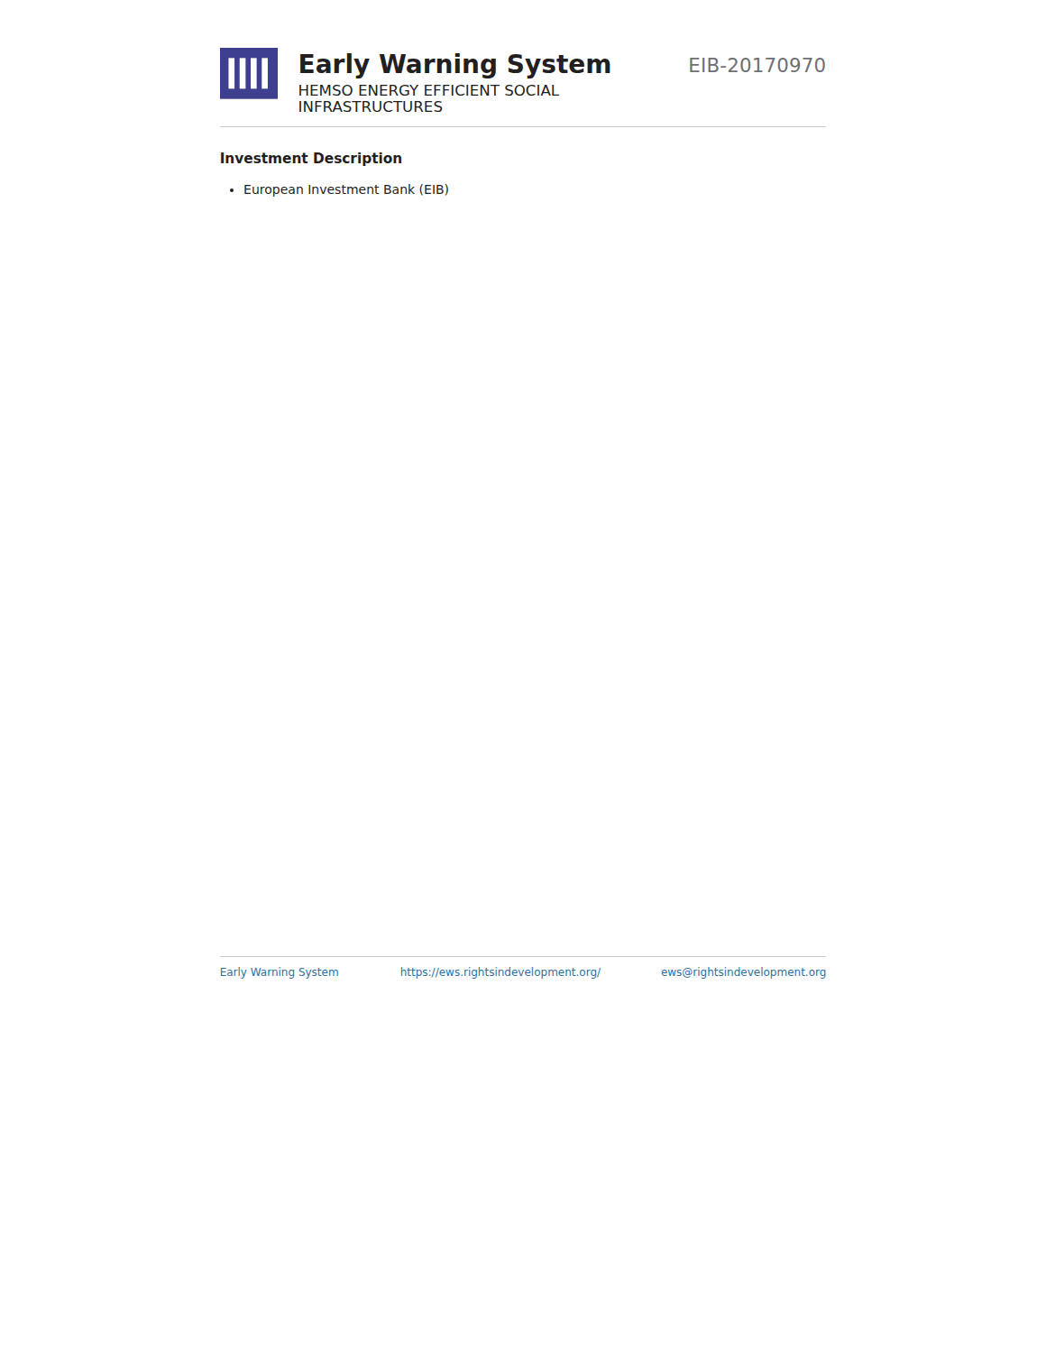Early Warning System
HEMSO ENERGY EFFICIENT SOCIAL INFRASTRUCTURES
EIB-20170970
Investment Description
European Investment Bank (EIB)
Early Warning System
https://ews.rightsindevelopment.org/ ews@rightsindevelopment.org